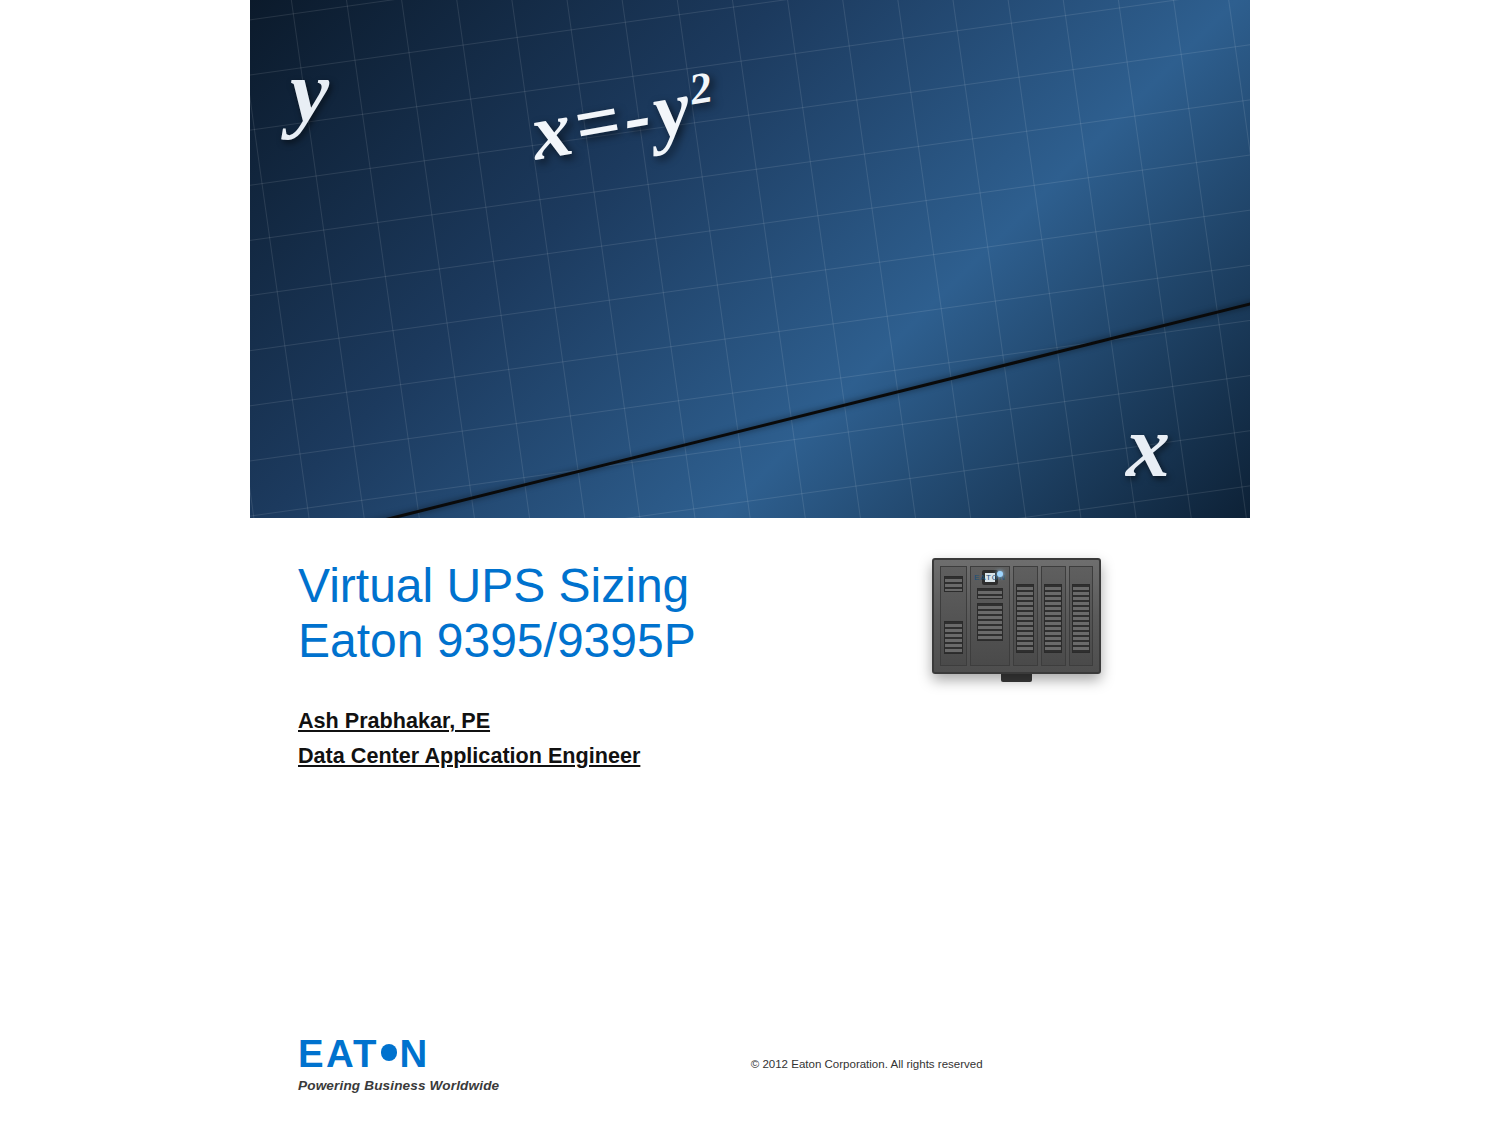y x=-y2 x
Virtual UPS Sizing
Eaton 9395/9395P
Ash Prabhakar, PE
Data Center Application Engineer
EATON
EAT N Powering Business Worldwide
© 2012 Eaton Corporation. All rights reserved